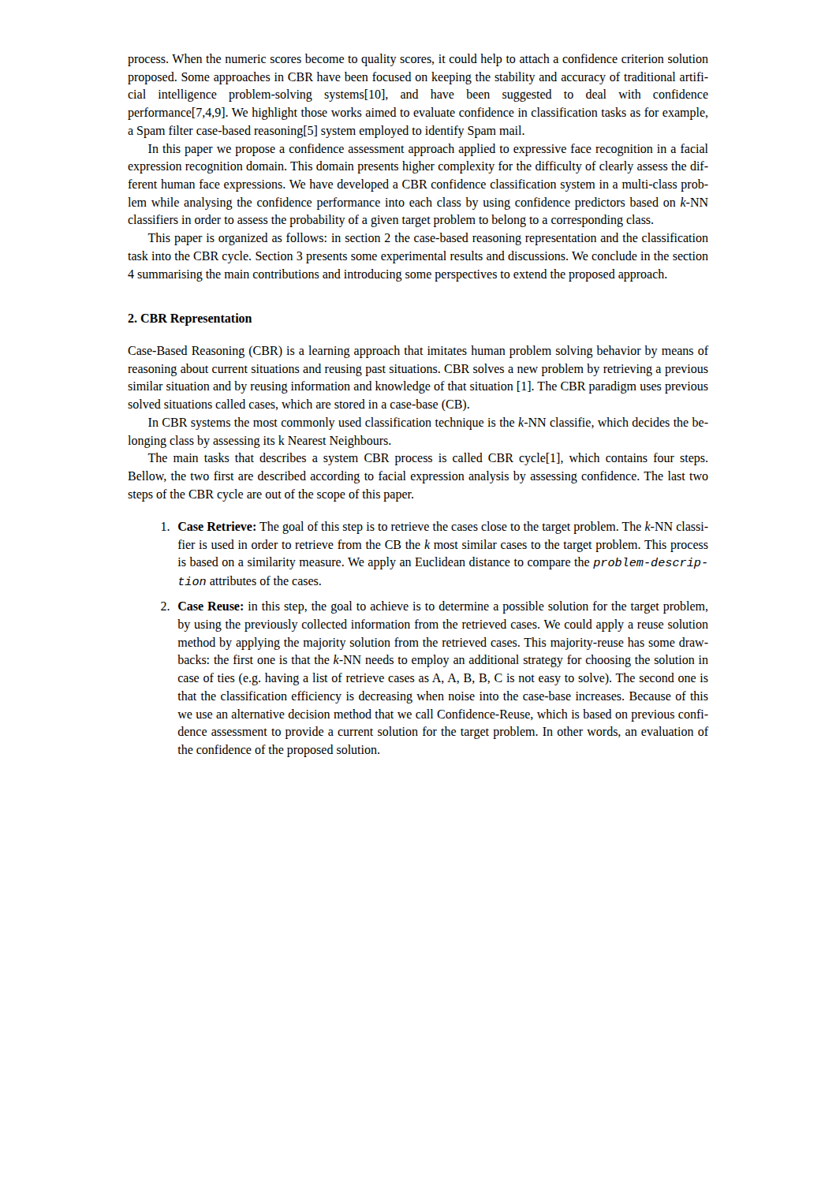process. When the numeric scores become to quality scores, it could help to attach a confidence criterion solution proposed. Some approaches in CBR have been focused on keeping the stability and accuracy of traditional artificial intelligence problem-solving systems[10], and have been suggested to deal with confidence performance[7,4,9]. We highlight those works aimed to evaluate confidence in classification tasks as for example, a Spam filter case-based reasoning[5] system employed to identify Spam mail.
In this paper we propose a confidence assessment approach applied to expressive face recognition in a facial expression recognition domain. This domain presents higher complexity for the difficulty of clearly assess the different human face expressions. We have developed a CBR confidence classification system in a multi-class problem while analysing the confidence performance into each class by using confidence predictors based on k-NN classifiers in order to assess the probability of a given target problem to belong to a corresponding class.
This paper is organized as follows: in section 2 the case-based reasoning representation and the classification task into the CBR cycle. Section 3 presents some experimental results and discussions. We conclude in the section 4 summarising the main contributions and introducing some perspectives to extend the proposed approach.
2. CBR Representation
Case-Based Reasoning (CBR) is a learning approach that imitates human problem solving behavior by means of reasoning about current situations and reusing past situations. CBR solves a new problem by retrieving a previous similar situation and by reusing information and knowledge of that situation [1]. The CBR paradigm uses previous solved situations called cases, which are stored in a case-base (CB).
In CBR systems the most commonly used classification technique is the k-NN classifie, which decides the belonging class by assessing its k Nearest Neighbours.
The main tasks that describes a system CBR process is called CBR cycle[1], which contains four steps. Bellow, the two first are described according to facial expression analysis by assessing confidence. The last two steps of the CBR cycle are out of the scope of this paper.
Case Retrieve: The goal of this step is to retrieve the cases close to the target problem. The k-NN classifier is used in order to retrieve from the CB the k most similar cases to the target problem. This process is based on a similarity measure. We apply an Euclidean distance to compare the problem-description attributes of the cases.
Case Reuse: in this step, the goal to achieve is to determine a possible solution for the target problem, by using the previously collected information from the retrieved cases. We could apply a reuse solution method by applying the majority solution from the retrieved cases. This majority-reuse has some drawbacks: the first one is that the k-NN needs to employ an additional strategy for choosing the solution in case of ties (e.g. having a list of retrieve cases as A, A, B, B, C is not easy to solve). The second one is that the classification efficiency is decreasing when noise into the case-base increases. Because of this we use an alternative decision method that we call Confidence-Reuse, which is based on previous confidence assessment to provide a current solution for the target problem. In other words, an evaluation of the confidence of the proposed solution.